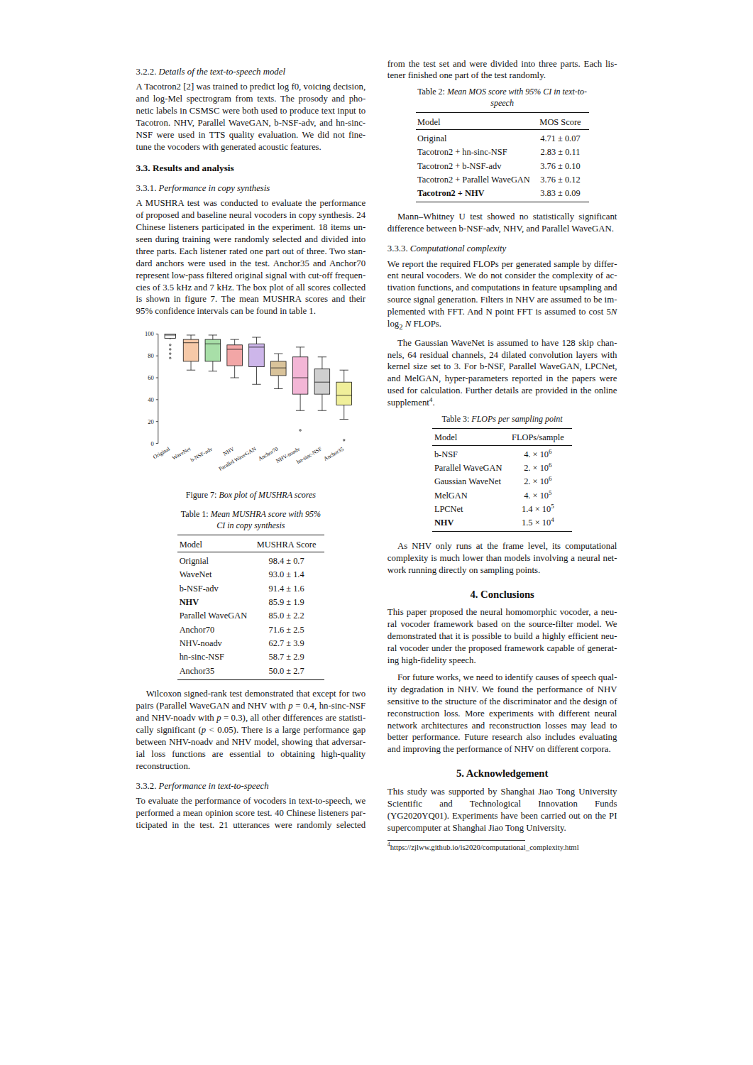3.2.2. Details of the text-to-speech model
A Tacotron2 [2] was trained to predict log f0, voicing decision, and log-Mel spectrogram from texts. The prosody and phonetic labels in CSMSC were both used to produce text input to Tacotron. NHV, Parallel WaveGAN, b-NSF-adv, and hn-sinc-NSF were used in TTS quality evaluation. We did not fine-tune the vocoders with generated acoustic features.
3.3. Results and analysis
3.3.1. Performance in copy synthesis
A MUSHRA test was conducted to evaluate the performance of proposed and baseline neural vocoders in copy synthesis. 24 Chinese listeners participated in the experiment. 18 items unseen during training were randomly selected and divided into three parts. Each listener rated one part out of three. Two standard anchors were used in the test. Anchor35 and Anchor70 represent low-pass filtered original signal with cut-off frequencies of 3.5 kHz and 7 kHz. The box plot of all scores collected is shown in figure 7. The mean MUSHRA scores and their 95% confidence intervals can be found in table 1.
100 80 60 40 20 0 Original WaveNet b-NSF-adv NHV Parallel WaveGAN Anchor70 NHV-noadv hn-sinc-NSF Anchor35
Figure 7: Box plot of MUSHRA scores
Table 1: Mean MUSHRA score with 95% CI in copy synthesis
| Model | MUSHRA Score |
| --- | --- |
| Orignial | 98.4 ± 0.7 |
| WaveNet | 93.0 ± 1.4 |
| b-NSF-adv | 91.4 ± 1.6 |
| NHV | 85.9 ± 1.9 |
| Parallel WaveGAN | 85.0 ± 2.2 |
| Anchor70 | 71.6 ± 2.5 |
| NHV-noadv | 62.7 ± 3.9 |
| hn-sinc-NSF | 58.7 ± 2.9 |
| Anchor35 | 50.0 ± 2.7 |
Wilcoxon signed-rank test demonstrated that except for two pairs (Parallel WaveGAN and NHV with p = 0.4, hn-sinc-NSF and NHV-noadv with p = 0.3), all other differences are statistically significant (p < 0.05). There is a large performance gap between NHV-noadv and NHV model, showing that adversarial loss functions are essential to obtaining high-quality reconstruction.
3.3.2. Performance in text-to-speech
To evaluate the performance of vocoders in text-to-speech, we performed a mean opinion score test. 40 Chinese listeners participated in the test. 21 utterances were randomly selected from the test set and were divided into three parts. Each listener finished one part of the test randomly.
Table 2: Mean MOS score with 95% CI in text-to-speech
| Model | MOS Score |
| --- | --- |
| Original | 4.71 ± 0.07 |
| Tacotron2 + hn-sinc-NSF | 2.83 ± 0.11 |
| Tacotron2 + b-NSF-adv | 3.76 ± 0.10 |
| Tacotron2 + Parallel WaveGAN | 3.76 ± 0.12 |
| Tacotron2 + NHV | 3.83 ± 0.09 |
Mann–Whitney U test showed no statistically significant difference between b-NSF-adv, NHV, and Parallel WaveGAN.
3.3.3. Computational complexity
We report the required FLOPs per generated sample by different neural vocoders. We do not consider the complexity of activation functions, and computations in feature upsampling and source signal generation. Filters in NHV are assumed to be implemented with FFT. And N point FFT is assumed to cost 5N log2 N FLOPs.
The Gaussian WaveNet is assumed to have 128 skip channels, 64 residual channels, 24 dilated convolution layers with kernel size set to 3. For b-NSF, Parallel WaveGAN, LPCNet, and MelGAN, hyper-parameters reported in the papers were used for calculation. Further details are provided in the online supplement4.
Table 3: FLOPs per sampling point
| Model | FLOPs/sample |
| --- | --- |
| b-NSF | 4. × 10 6 |
| Parallel WaveGAN | 2. × 10 6 |
| Gaussian WaveNet | 2. × 10 6 |
| MelGAN | 4. × 10 5 |
| LPCNet | 1.4 × 10 5 |
| NHV | 1.5 × 10 4 |
As NHV only runs at the frame level, its computational complexity is much lower than models involving a neural network running directly on sampling points.
4. Conclusions
This paper proposed the neural homomorphic vocoder, a neural vocoder framework based on the source-filter model. We demonstrated that it is possible to build a highly efficient neural vocoder under the proposed framework capable of generating high-fidelity speech.
For future works, we need to identify causes of speech quality degradation in NHV. We found the performance of NHV sensitive to the structure of the discriminator and the design of reconstruction loss. More experiments with different neural network architectures and reconstruction losses may lead to better performance. Future research also includes evaluating and improving the performance of NHV on different corpora.
5. Acknowledgement
This study was supported by Shanghai Jiao Tong University Scientific and Technological Innovation Funds (YG2020YQ01). Experiments have been carried out on the PI supercomputer at Shanghai Jiao Tong University.
4https://zjlww.github.io/is2020/computational_complexity.html